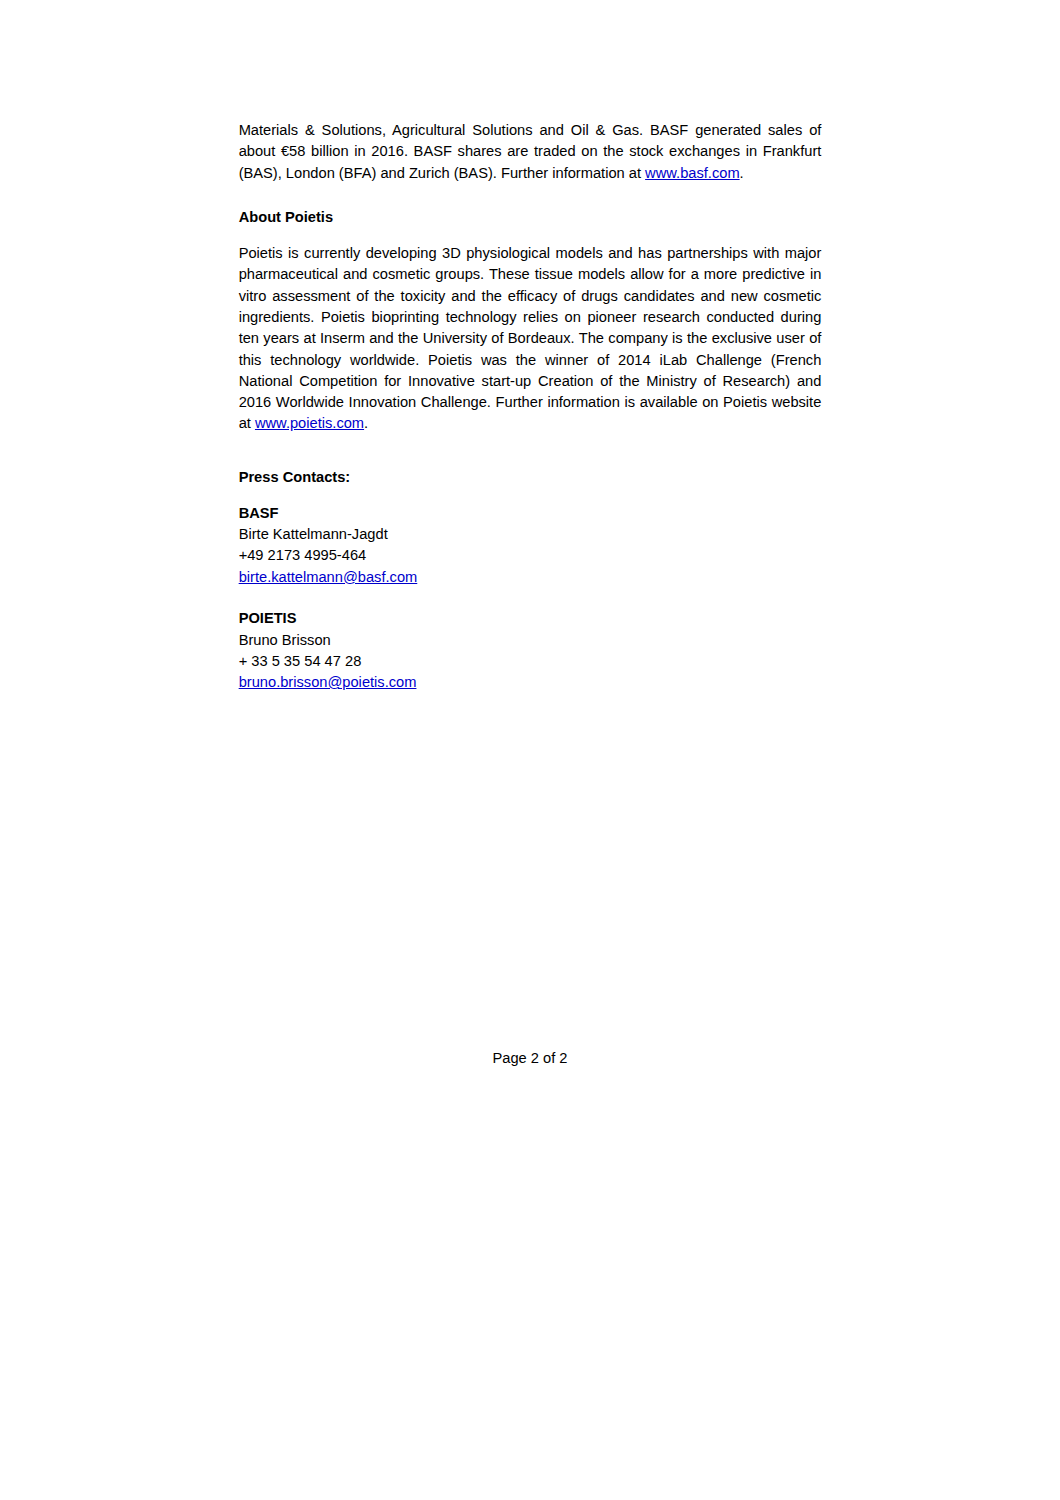Materials & Solutions, Agricultural Solutions and Oil & Gas. BASF generated sales of about €58 billion in 2016. BASF shares are traded on the stock exchanges in Frankfurt (BAS), London (BFA) and Zurich (BAS). Further information at www.basf.com.
About Poietis
Poietis is currently developing 3D physiological models and has partnerships with major pharmaceutical and cosmetic groups. These tissue models allow for a more predictive in vitro assessment of the toxicity and the efficacy of drugs candidates and new cosmetic ingredients. Poietis bioprinting technology relies on pioneer research conducted during ten years at Inserm and the University of Bordeaux. The company is the exclusive user of this technology worldwide. Poietis was the winner of 2014 iLab Challenge (French National Competition for Innovative start-up Creation of the Ministry of Research) and 2016 Worldwide Innovation Challenge. Further information is available on Poietis website at www.poietis.com.
Press Contacts:
BASF
Birte Kattelmann-Jagdt
+49 2173 4995-464
birte.kattelmann@basf.com
POIETIS
Bruno Brisson
+ 33 5 35 54 47 28
bruno.brisson@poietis.com
Page 2 of 2